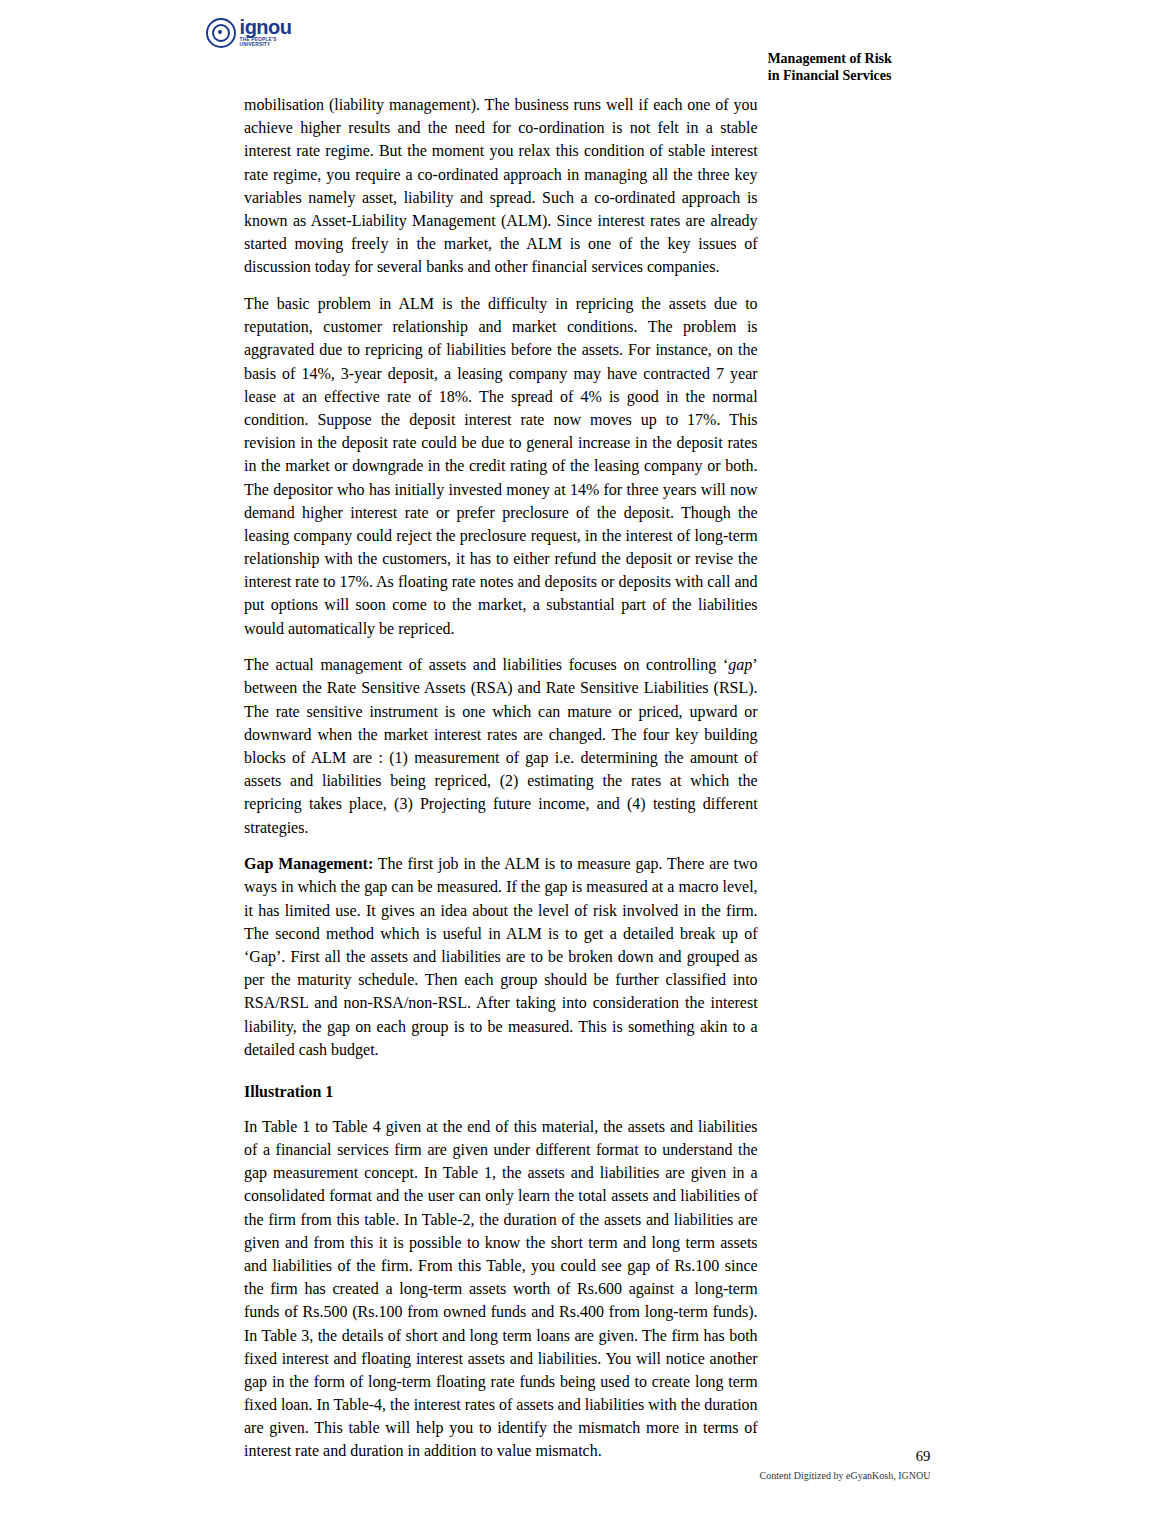ignou THE PEOPLE'S
UNIVERSITY
Management of Risk
in Financial Services
mobilisation (liability management). The business runs well if each one of you achieve higher results and the need for co-ordination is not felt in a stable interest rate regime. But the moment you relax this condition of stable interest rate regime, you require a co-ordinated approach in managing all the three key variables namely asset, liability and spread. Such a co-ordinated approach is known as Asset-Liability Management (ALM). Since interest rates are already started moving freely in the market, the ALM is one of the key issues of discussion today for several banks and other financial services companies.
The basic problem in ALM is the difficulty in repricing the assets due to reputation, customer relationship and market conditions. The problem is aggravated due to repricing of liabilities before the assets. For instance, on the basis of 14%, 3-year deposit, a leasing company may have contracted 7 year lease at an effective rate of 18%. The spread of 4% is good in the normal condition. Suppose the deposit interest rate now moves up to 17%. This revision in the deposit rate could be due to general increase in the deposit rates in the market or downgrade in the credit rating of the leasing company or both. The depositor who has initially invested money at 14% for three years will now demand higher interest rate or prefer preclosure of the deposit. Though the leasing company could reject the preclosure request, in the interest of long-term relationship with the customers, it has to either refund the deposit or revise the interest rate to 17%. As floating rate notes and deposits or deposits with call and put options will soon come to the market, a substantial part of the liabilities would automatically be repriced.
The actual management of assets and liabilities focuses on controlling ‘gap’ between the Rate Sensitive Assets (RSA) and Rate Sensitive Liabilities (RSL). The rate sensitive instrument is one which can mature or priced, upward or downward when the market interest rates are changed. The four key building blocks of ALM are : (1) measurement of gap i.e. determining the amount of assets and liabilities being repriced, (2) estimating the rates at which the repricing takes place, (3) Projecting future income, and (4) testing different strategies.
Gap Management: The first job in the ALM is to measure gap. There are two ways in which the gap can be measured. If the gap is measured at a macro level, it has limited use. It gives an idea about the level of risk involved in the firm. The second method which is useful in ALM is to get a detailed break up of ‘Gap’. First all the assets and liabilities are to be broken down and grouped as per the maturity schedule. Then each group should be further classified into RSA/RSL and non-RSA/non-RSL. After taking into consideration the interest liability, the gap on each group is to be measured. This is something akin to a detailed cash budget.
Illustration 1
In Table 1 to Table 4 given at the end of this material, the assets and liabilities of a financial services firm are given under different format to understand the gap measurement concept. In Table 1, the assets and liabilities are given in a consolidated format and the user can only learn the total assets and liabilities of the firm from this table. In Table-2, the duration of the assets and liabilities are given and from this it is possible to know the short term and long term assets and liabilities of the firm. From this Table, you could see gap of Rs.100 since the firm has created a long-term assets worth of Rs.600 against a long-term funds of Rs.500 (Rs.100 from owned funds and Rs.400 from long-term funds). In Table 3, the details of short and long term loans are given. The firm has both fixed interest and floating interest assets and liabilities. You will notice another gap in the form of long-term floating rate funds being used to create long term fixed loan. In Table-4, the interest rates of assets and liabilities with the duration are given. This table will help you to identify the mismatch more in terms of interest rate and duration in addition to value mismatch.
69
Content Digitized by eGyanKosh, IGNOU